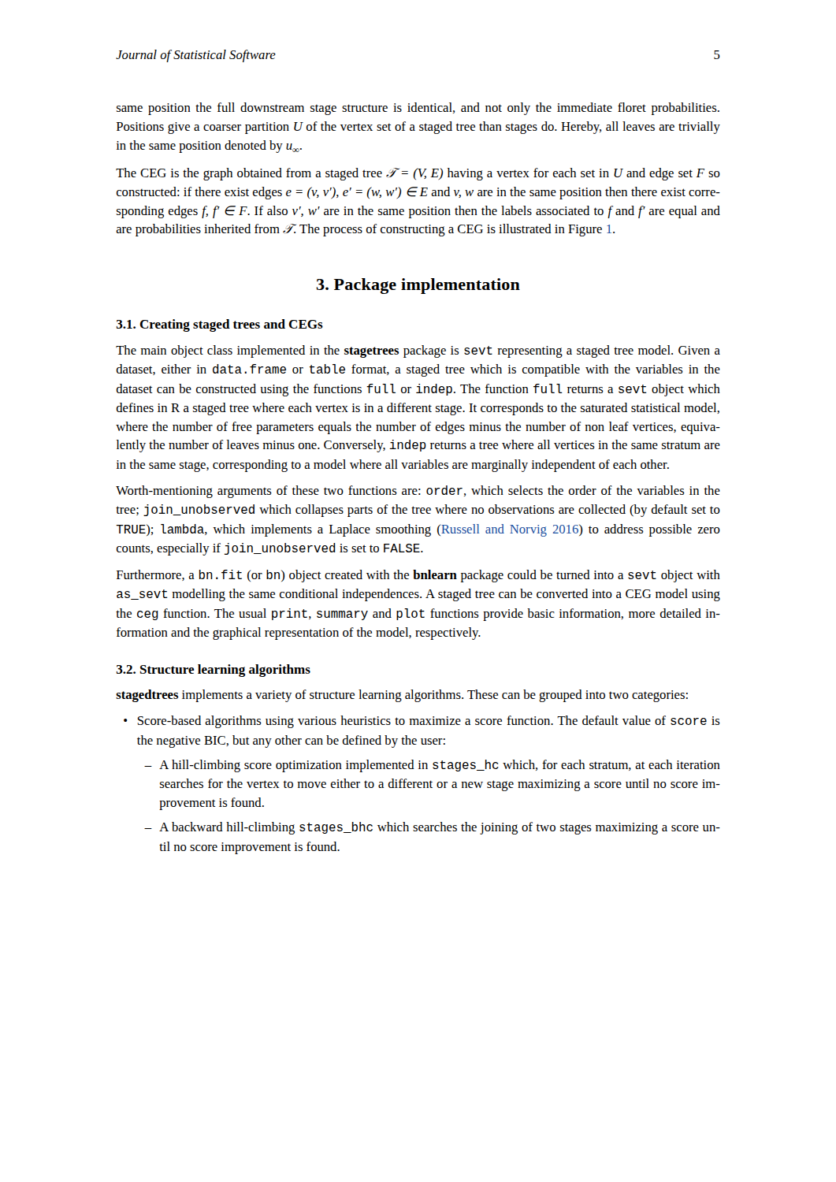Journal of Statistical Software 5
same position the full downstream stage structure is identical, and not only the immediate floret probabilities. Positions give a coarser partition U of the vertex set of a staged tree than stages do. Hereby, all leaves are trivially in the same position denoted by u∞.
The CEG is the graph obtained from a staged tree 𝒯 = (V, E) having a vertex for each set in U and edge set F so constructed: if there exist edges e = (v, v′), e′ = (w, w′) ∈ E and v, w are in the same position then there exist corresponding edges f, f′ ∈ F. If also v′, w′ are in the same position then the labels associated to f and f′ are equal and are probabilities inherited from 𝒯. The process of constructing a CEG is illustrated in Figure 1.
3. Package implementation
3.1. Creating staged trees and CEGs
The main object class implemented in the stagetrees package is sevt representing a staged tree model. Given a dataset, either in data.frame or table format, a staged tree which is compatible with the variables in the dataset can be constructed using the functions full or indep. The function full returns a sevt object which defines in R a staged tree where each vertex is in a different stage. It corresponds to the saturated statistical model, where the number of free parameters equals the number of edges minus the number of non leaf vertices, equivalently the number of leaves minus one. Conversely, indep returns a tree where all vertices in the same stratum are in the same stage, corresponding to a model where all variables are marginally independent of each other.
Worth-mentioning arguments of these two functions are: order, which selects the order of the variables in the tree; join_unobserved which collapses parts of the tree where no observations are collected (by default set to TRUE); lambda, which implements a Laplace smoothing (Russell and Norvig 2016) to address possible zero counts, especially if join_unobserved is set to FALSE.
Furthermore, a bn.fit (or bn) object created with the bnlearn package could be turned into a sevt object with as_sevt modelling the same conditional independences. A staged tree can be converted into a CEG model using the ceg function. The usual print, summary and plot functions provide basic information, more detailed information and the graphical representation of the model, respectively.
3.2. Structure learning algorithms
stagedtrees implements a variety of structure learning algorithms. These can be grouped into two categories:
Score-based algorithms using various heuristics to maximize a score function. The default value of score is the negative BIC, but any other can be defined by the user:
A hill-climbing score optimization implemented in stages_hc which, for each stratum, at each iteration searches for the vertex to move either to a different or a new stage maximizing a score until no score improvement is found.
A backward hill-climbing stages_bhc which searches the joining of two stages maximizing a score until no score improvement is found.